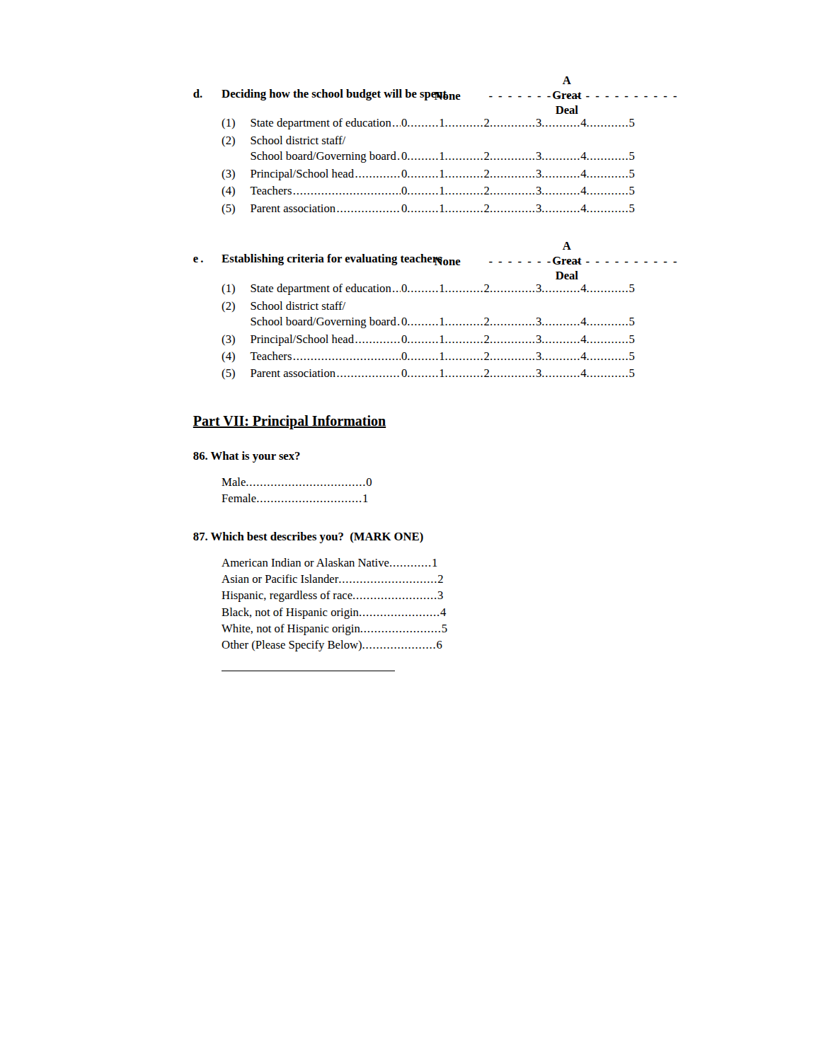A
Great
Deal
None
- - - - - - - - - - - - - - - - - - - -
d. Deciding how the school budget will be spent
(1)
State department of education ................ 0......... 1........... 2............. 3........... 4............ 5
(2)
School district staff/
School board/Governing board .............. 0......... 1........... 2............. 3........... 4............ 5
(3)
Principal/School head ............................ 0......... 1........... 2............. 3........... 4............ 5
(4)
Teachers .............................................. 0......... 1........... 2............. 3........... 4............ 5
(5)
Parent association ................................. 0......... 1........... 2............. 3........... 4............ 5
A
Great
Deal
None
- - - - - - - - - - - - - - - - - - - -
e. Establishing criteria for evaluating teachers
(1)
State department of education ................ 0......... 1........... 2............. 3........... 4............ 5
(2)
School district staff/
School board/Governing board .............. 0......... 1........... 2............. 3........... 4............ 5
(3)
Principal/School head ............................ 0......... 1........... 2............. 3........... 4............ 5
(4)
Teachers .............................................. 0......... 1........... 2............. 3........... 4............ 5
(5)
Parent association ................................. 0......... 1........... 2............. 3........... 4............ 5
Part VII: Principal Information
86. What is your sex?
Male .................................. 0
Female .............................. 1
87. Which best describes you? (MARK ONE)
American Indian or Alaskan Native ............ 1
Asian or Pacific Islander ............................ 2
Hispanic, regardless of race ........................ 3
Black, not of Hispanic origin ....................... 4
White, not of Hispanic origin ....................... 5
Other (Please Specify Below) ..................... 6